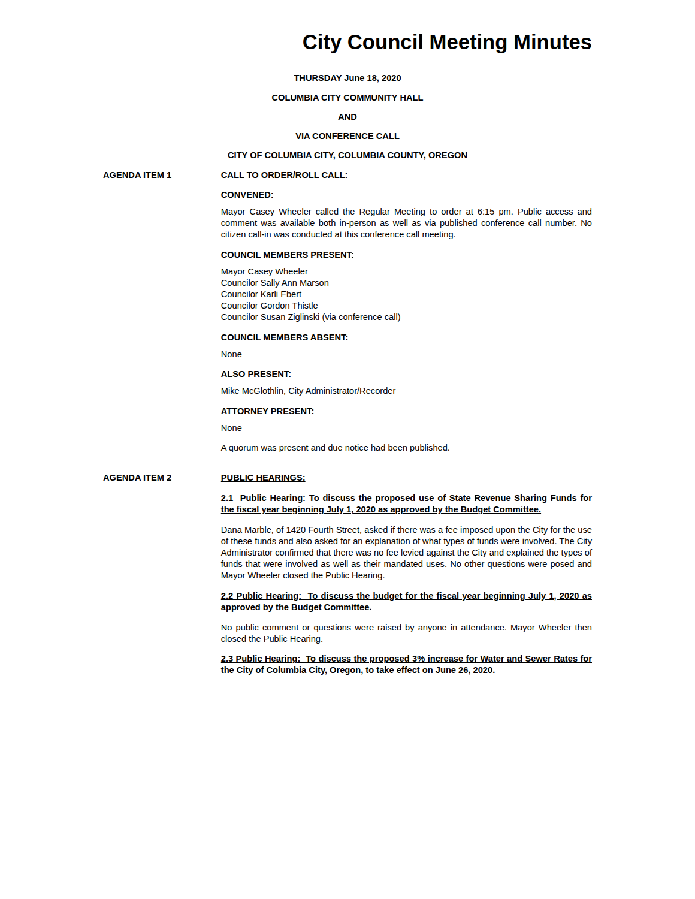City Council Meeting Minutes
THURSDAY June 18, 2020
COLUMBIA CITY COMMUNITY HALL
AND
VIA CONFERENCE CALL
CITY OF COLUMBIA CITY, COLUMBIA COUNTY, OREGON
AGENDA ITEM 1
CALL TO ORDER/ROLL CALL:
CONVENED:
Mayor Casey Wheeler called the Regular Meeting to order at 6:15 pm. Public access and comment was available both in-person as well as via published conference call number. No citizen call-in was conducted at this conference call meeting.
COUNCIL MEMBERS PRESENT:
Mayor Casey Wheeler
Councilor Sally Ann Marson
Councilor Karli Ebert
Councilor Gordon Thistle
Councilor Susan Ziglinski (via conference call)
COUNCIL MEMBERS ABSENT:
None
ALSO PRESENT:
Mike McGlothlin, City Administrator/Recorder
ATTORNEY PRESENT:
None
A quorum was present and due notice had been published.
AGENDA ITEM 2
PUBLIC HEARINGS:
2.1 Public Hearing: To discuss the proposed use of State Revenue Sharing Funds for the fiscal year beginning July 1, 2020 as approved by the Budget Committee.
Dana Marble, of 1420 Fourth Street, asked if there was a fee imposed upon the City for the use of these funds and also asked for an explanation of what types of funds were involved. The City Administrator confirmed that there was no fee levied against the City and explained the types of funds that were involved as well as their mandated uses. No other questions were posed and Mayor Wheeler closed the Public Hearing.
2.2 Public Hearing: To discuss the budget for the fiscal year beginning July 1, 2020 as approved by the Budget Committee.
No public comment or questions were raised by anyone in attendance. Mayor Wheeler then closed the Public Hearing.
2.3 Public Hearing: To discuss the proposed 3% increase for Water and Sewer Rates for the City of Columbia City, Oregon, to take effect on June 26, 2020.